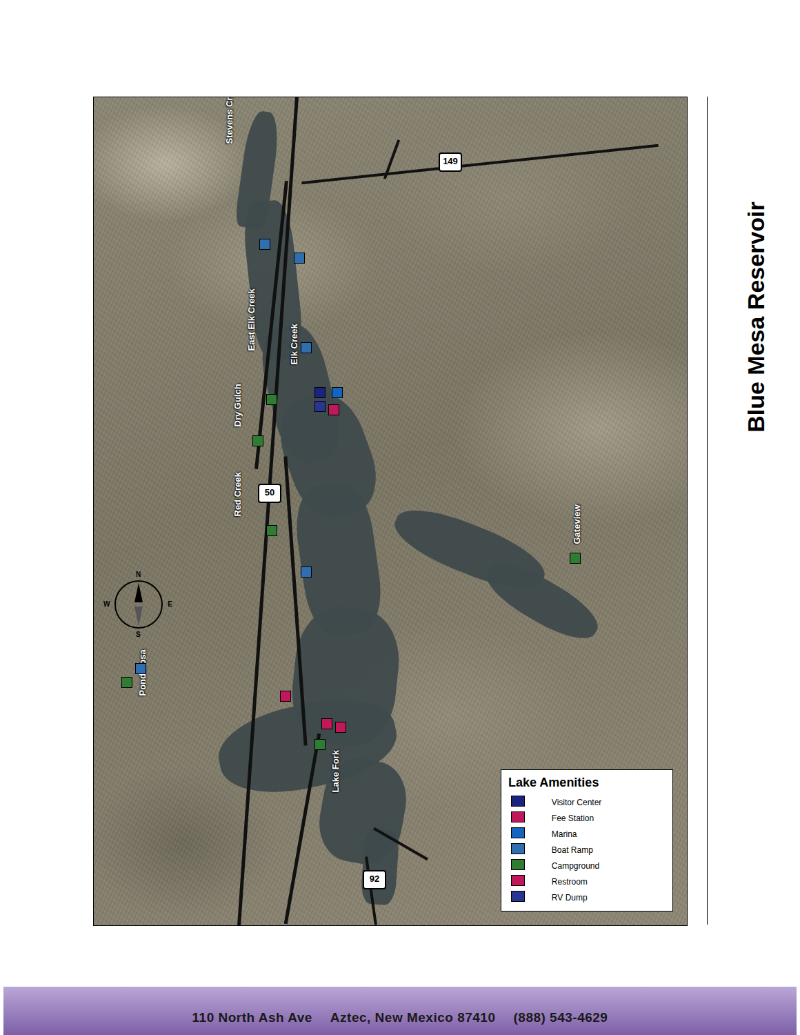149
50
92
Stevens Creek
East Elk Creek
Dry Gulch
Elk Creek
Red Creek
Ponderosa
Lake Fork
Gateview
N S E W
Lake Amenities
| | Visitor Center |
| | Fee Station |
| | Marina |
| | Boat Ramp |
| | Campground |
| | Restroom |
| | RV Dump |
Blue Mesa Reservoir
110 North Ash Ave Aztec, New Mexico 87410 (888) 543-4629